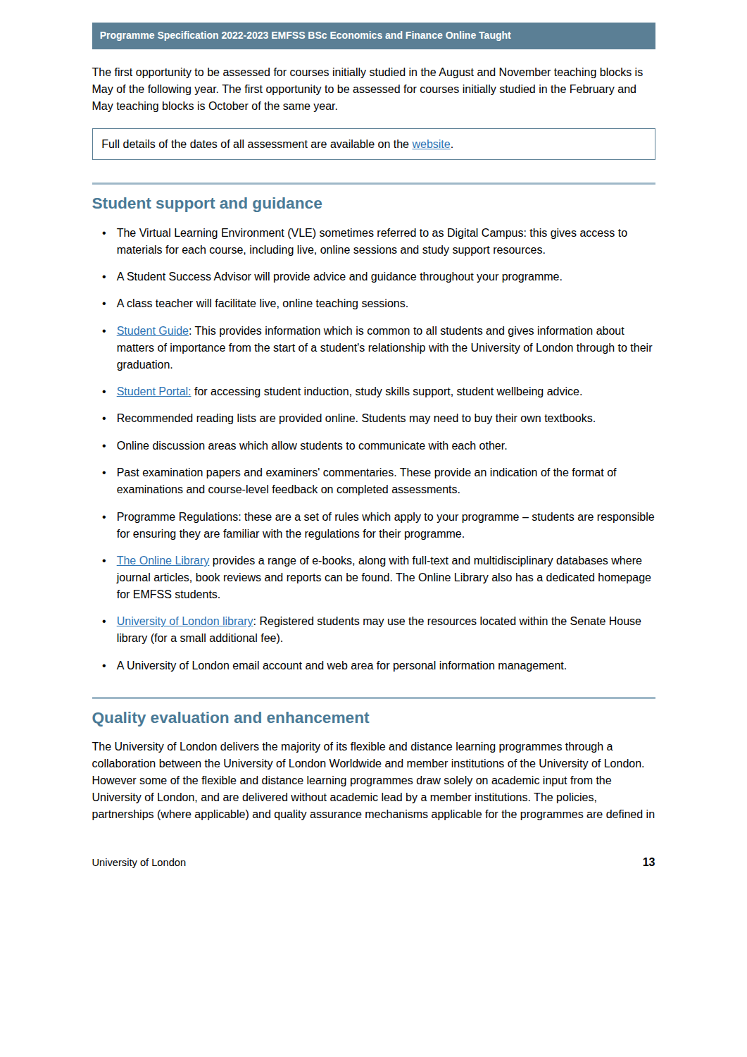Programme Specification 2022-2023 EMFSS BSc Economics and Finance Online Taught
The first opportunity to be assessed for courses initially studied in the August and November teaching blocks is May of the following year. The first opportunity to be assessed for courses initially studied in the February and May teaching blocks is October of the same year.
Full details of the dates of all assessment are available on the website.
Student support and guidance
The Virtual Learning Environment (VLE) sometimes referred to as Digital Campus: this gives access to materials for each course, including live, online sessions and study support resources.
A Student Success Advisor will provide advice and guidance throughout your programme.
A class teacher will facilitate live, online teaching sessions.
Student Guide: This provides information which is common to all students and gives information about matters of importance from the start of a student's relationship with the University of London through to their graduation.
Student Portal: for accessing student induction, study skills support, student wellbeing advice.
Recommended reading lists are provided online. Students may need to buy their own textbooks.
Online discussion areas which allow students to communicate with each other.
Past examination papers and examiners' commentaries. These provide an indication of the format of examinations and course-level feedback on completed assessments.
Programme Regulations: these are a set of rules which apply to your programme – students are responsible for ensuring they are familiar with the regulations for their programme.
The Online Library provides a range of e-books, along with full-text and multidisciplinary databases where journal articles, book reviews and reports can be found. The Online Library also has a dedicated homepage for EMFSS students.
University of London library: Registered students may use the resources located within the Senate House library (for a small additional fee).
A University of London email account and web area for personal information management.
Quality evaluation and enhancement
The University of London delivers the majority of its flexible and distance learning programmes through a collaboration between the University of London Worldwide and member institutions of the University of London. However some of the flexible and distance learning programmes draw solely on academic input from the University of London, and are delivered without academic lead by a member institutions. The policies, partnerships (where applicable) and quality assurance mechanisms applicable for the programmes are defined in
University of London 13